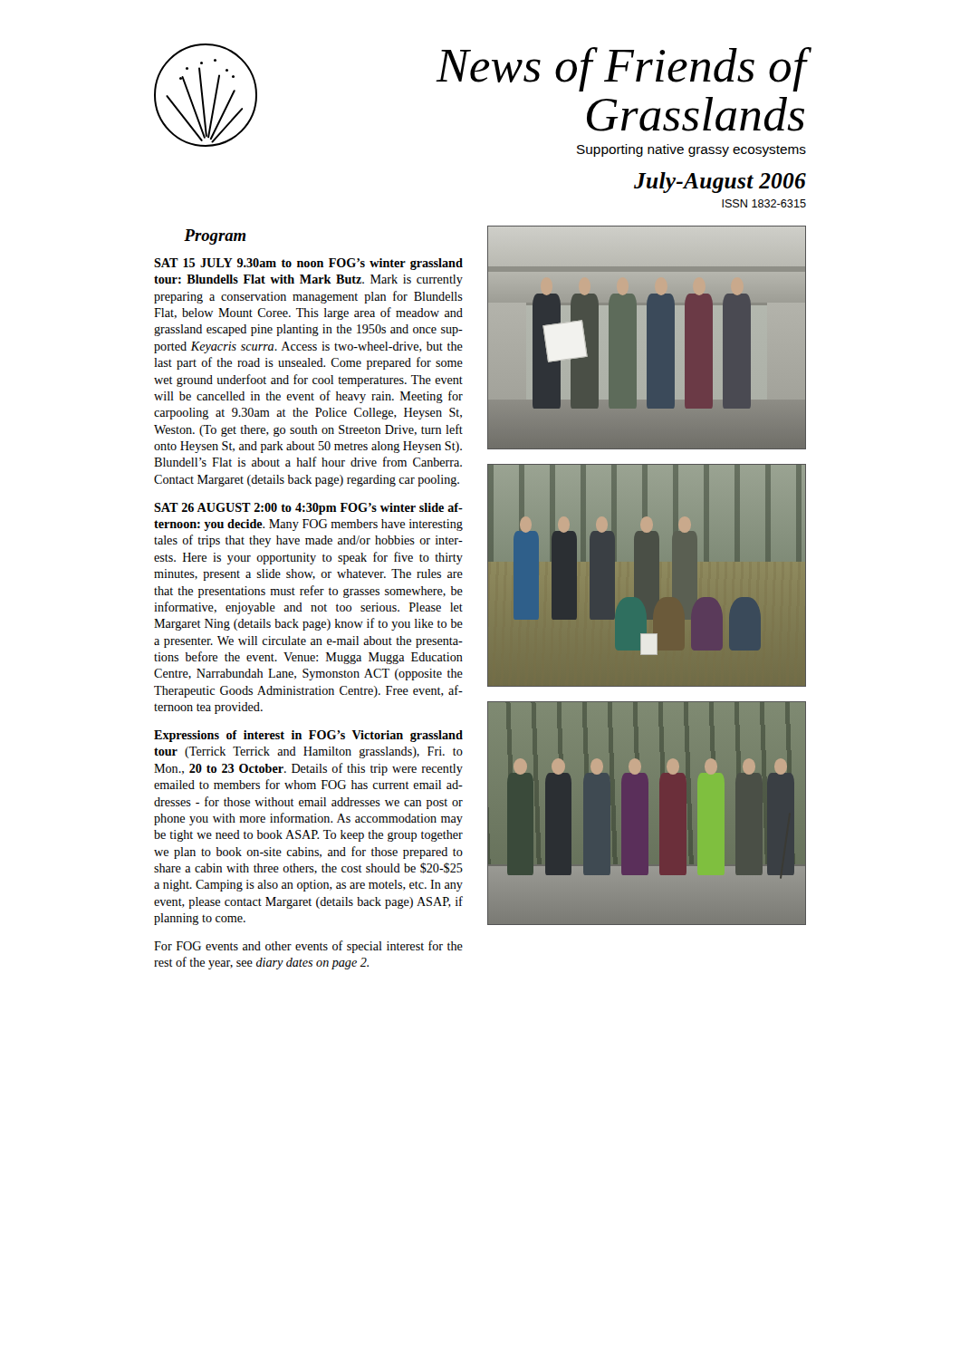News of Friends of Grasslands
Supporting native grassy ecosystems
July-August 2006
ISSN 1832-6315
Program
SAT 15 JULY 9.30am to noon FOG’s winter grassland tour: Blundells Flat with Mark Butz. Mark is currently preparing a conservation management plan for Blundells Flat, below Mount Coree. This large area of meadow and grassland escaped pine planting in the 1950s and once supported Keyacris scurra. Access is two-wheel-drive, but the last part of the road is unsealed. Come prepared for some wet ground underfoot and for cool temperatures. The event will be cancelled in the event of heavy rain. Meeting for carpooling at 9.30am at the Police College, Heysen St, Weston. (To get there, go south on Streeton Drive, turn left onto Heysen St, and park about 50 metres along Heysen St). Blundell’s Flat is about a half hour drive from Canberra. Contact Margaret (details back page) regarding car pooling.
SAT 26 AUGUST 2:00 to 4:30pm FOG’s winter slide afternoon: you decide. Many FOG members have interesting tales of trips that they have made and/or hobbies or interests. Here is your opportunity to speak for five to thirty minutes, present a slide show, or whatever. The rules are that the presentations must refer to grasses somewhere, be informative, enjoyable and not too serious. Please let Margaret Ning (details back page) know if to you like to be a presenter. We will circulate an e-mail about the presentations before the event. Venue: Mugga Mugga Education Centre, Narrabundah Lane, Symonston ACT (opposite the Therapeutic Goods Administration Centre). Free event, afternoon tea provided.
Expressions of interest in FOG’s Victorian grassland tour (Terrick Terrick and Hamilton grasslands), Fri. to Mon., 20 to 23 October. Details of this trip were recently emailed to members for whom FOG has current email addresses - for those without email addresses we can post or phone you with more information. As accommodation may be tight we need to book ASAP. To keep the group together we plan to book on-site cabins, and for those prepared to share a cabin with three others, the cost should be $20-$25 a night. Camping is also an option, as are motels, etc. In any event, please contact Margaret (details back page) ASAP, if planning to come.
For FOG events and other events of special interest for the rest of the year, see diary dates on page 2.